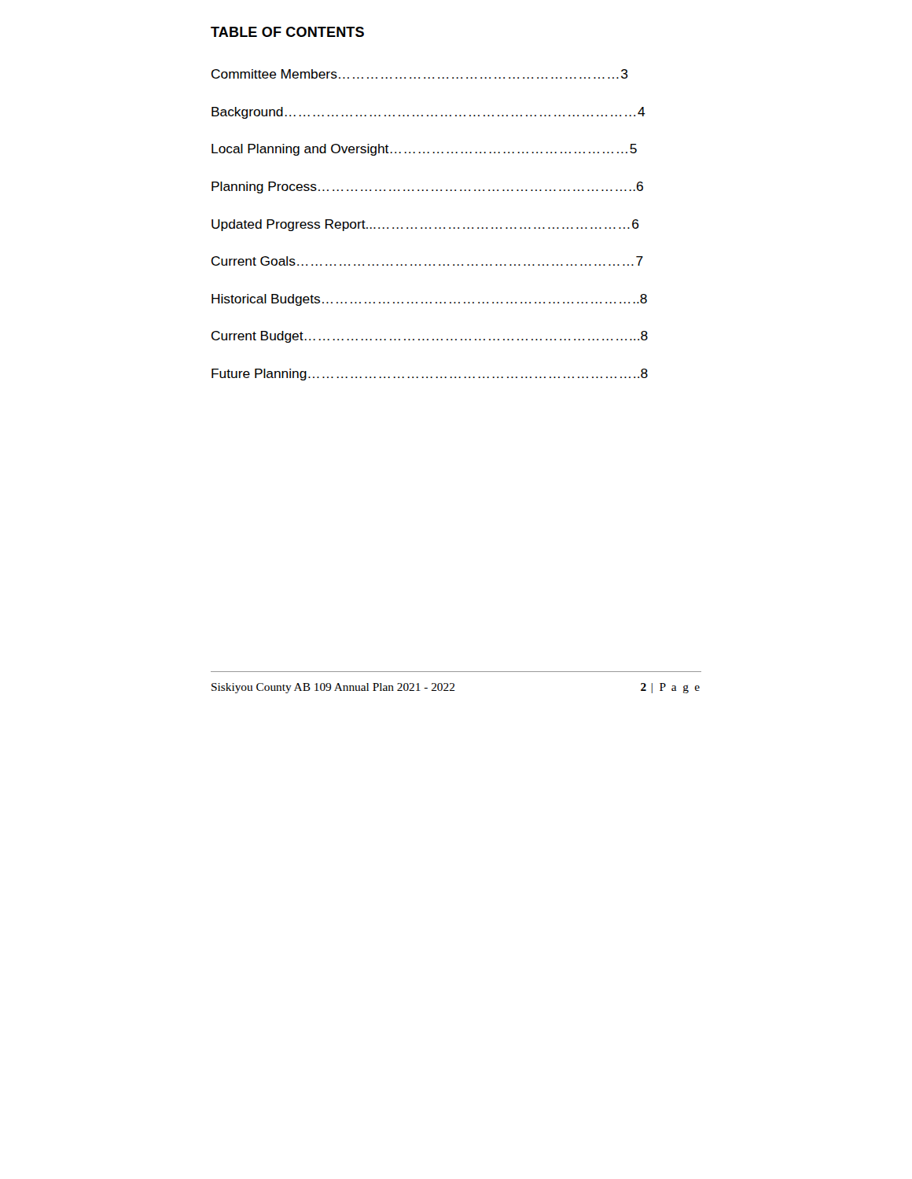TABLE OF CONTENTS
Committee Members……………………………………………………3
Background…………………………………………………………………4
Local Planning and Oversight……………………………………………5
Planning Process…………………………………………………………..6
Updated Progress Report...………………………………………………6
Current Goals………………………………………………………………7
Historical Budgets…………………………………………………………..8
Current Budget……………………………………………………………...8
Future Planning……………………………………………………………..8
Siskiyou County AB 109 Annual Plan 2021 - 2022 2 | P a g e